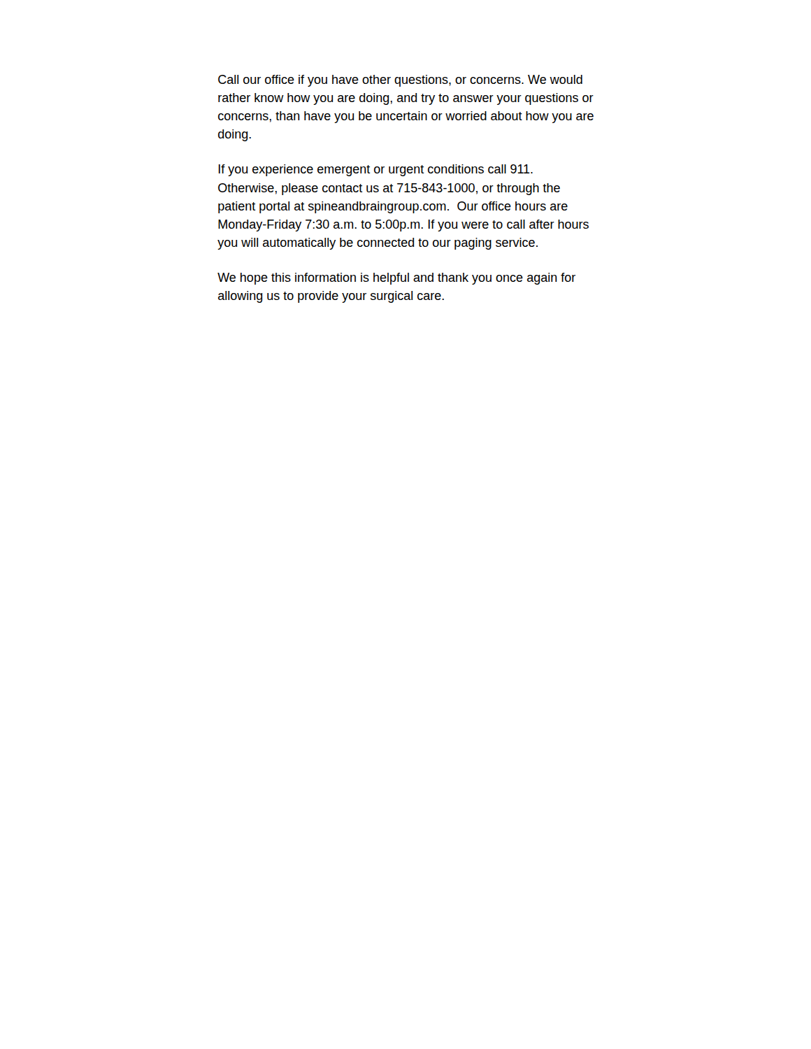Call our office if you have other questions, or concerns. We would rather know how you are doing, and try to answer your questions or concerns, than have you be uncertain or worried about how you are doing.
If you experience emergent or urgent conditions call 911. Otherwise, please contact us at 715-843-1000, or through the patient portal at spineandbraingroup.com. Our office hours are Monday-Friday 7:30 a.m. to 5:00p.m. If you were to call after hours you will automatically be connected to our paging service.
We hope this information is helpful and thank you once again for allowing us to provide your surgical care.